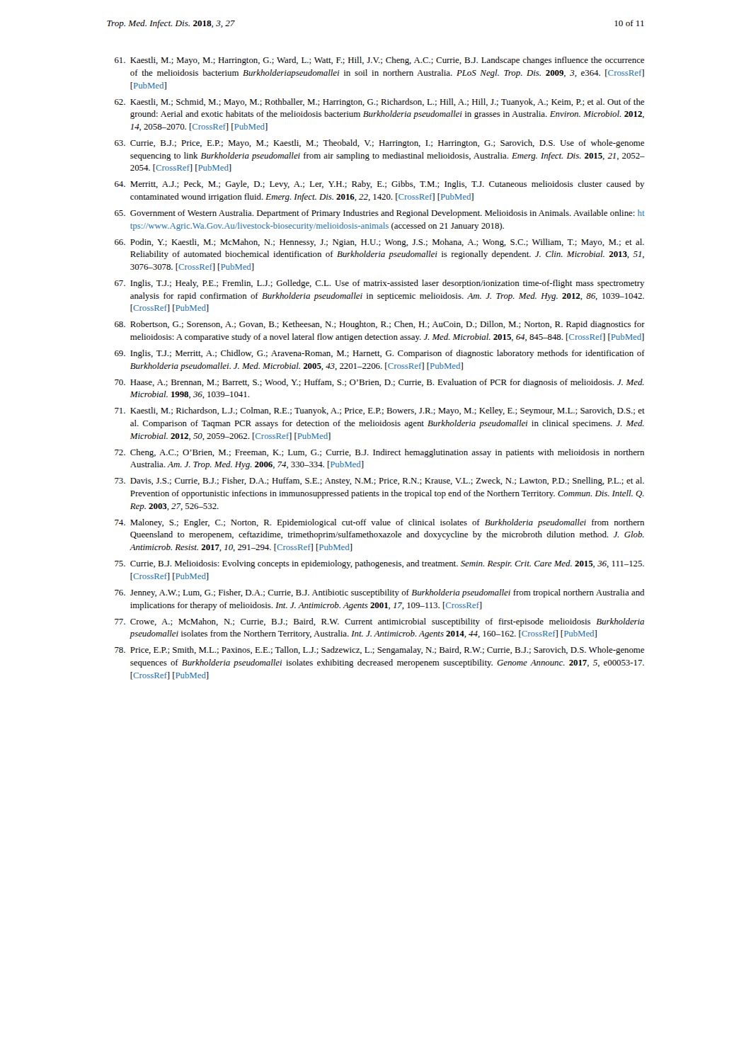Trop. Med. Infect. Dis. 2018, 3, 27
10 of 11
61. Kaestli, M.; Mayo, M.; Harrington, G.; Ward, L.; Watt, F.; Hill, J.V.; Cheng, A.C.; Currie, B.J. Landscape changes influence the occurrence of the melioidosis bacterium Burkholderiapseudomallei in soil in northern Australia. PLoS Negl. Trop. Dis. 2009, 3, e364. [CrossRef] [PubMed]
62. Kaestli, M.; Schmid, M.; Mayo, M.; Rothballer, M.; Harrington, G.; Richardson, L.; Hill, A.; Hill, J.; Tuanyok, A.; Keim, P.; et al. Out of the ground: Aerial and exotic habitats of the melioidosis bacterium Burkholderia pseudomallei in grasses in Australia. Environ. Microbiol. 2012, 14, 2058–2070. [CrossRef] [PubMed]
63. Currie, B.J.; Price, E.P.; Mayo, M.; Kaestli, M.; Theobald, V.; Harrington, I.; Harrington, G.; Sarovich, D.S. Use of whole-genome sequencing to link Burkholderia pseudomallei from air sampling to mediastinal melioidosis, Australia. Emerg. Infect. Dis. 2015, 21, 2052–2054. [CrossRef] [PubMed]
64. Merritt, A.J.; Peck, M.; Gayle, D.; Levy, A.; Ler, Y.H.; Raby, E.; Gibbs, T.M.; Inglis, T.J. Cutaneous melioidosis cluster caused by contaminated wound irrigation fluid. Emerg. Infect. Dis. 2016, 22, 1420. [CrossRef] [PubMed]
65. Government of Western Australia. Department of Primary Industries and Regional Development. Melioidosis in Animals. Available online: https://www.Agric.Wa.Gov.Au/livestock-biosecurity/melioidosis-animals (accessed on 21 January 2018).
66. Podin, Y.; Kaestli, M.; McMahon, N.; Hennessy, J.; Ngian, H.U.; Wong, J.S.; Mohana, A.; Wong, S.C.; William, T.; Mayo, M.; et al. Reliability of automated biochemical identification of Burkholderia pseudomallei is regionally dependent. J. Clin. Microbial. 2013, 51, 3076–3078. [CrossRef] [PubMed]
67. Inglis, T.J.; Healy, P.E.; Fremlin, L.J.; Golledge, C.L. Use of matrix-assisted laser desorption/ionization time-of-flight mass spectrometry analysis for rapid confirmation of Burkholderia pseudomallei in septicemic melioidosis. Am. J. Trop. Med. Hyg. 2012, 86, 1039–1042. [CrossRef] [PubMed]
68. Robertson, G.; Sorenson, A.; Govan, B.; Ketheesan, N.; Houghton, R.; Chen, H.; AuCoin, D.; Dillon, M.; Norton, R. Rapid diagnostics for melioidosis: A comparative study of a novel lateral flow antigen detection assay. J. Med. Microbial. 2015, 64, 845–848. [CrossRef] [PubMed]
69. Inglis, T.J.; Merritt, A.; Chidlow, G.; Aravena-Roman, M.; Harnett, G. Comparison of diagnostic laboratory methods for identification of Burkholderia pseudomallei. J. Med. Microbial. 2005, 43, 2201–2206. [CrossRef] [PubMed]
70. Haase, A.; Brennan, M.; Barrett, S.; Wood, Y.; Huffam, S.; O’Brien, D.; Currie, B. Evaluation of PCR for diagnosis of melioidosis. J. Med. Microbial. 1998, 36, 1039–1041.
71. Kaestli, M.; Richardson, L.J.; Colman, R.E.; Tuanyok, A.; Price, E.P.; Bowers, J.R.; Mayo, M.; Kelley, E.; Seymour, M.L.; Sarovich, D.S.; et al. Comparison of Taqman PCR assays for detection of the melioidosis agent Burkholderia pseudomallei in clinical specimens. J. Med. Microbial. 2012, 50, 2059–2062. [CrossRef] [PubMed]
72. Cheng, A.C.; O’Brien, M.; Freeman, K.; Lum, G.; Currie, B.J. Indirect hemagglutination assay in patients with melioidosis in northern Australia. Am. J. Trop. Med. Hyg. 2006, 74, 330–334. [PubMed]
73. Davis, J.S.; Currie, B.J.; Fisher, D.A.; Huffam, S.E.; Anstey, N.M.; Price, R.N.; Krause, V.L.; Zweck, N.; Lawton, P.D.; Snelling, P.L.; et al. Prevention of opportunistic infections in immunosuppressed patients in the tropical top end of the Northern Territory. Commun. Dis. Intell. Q. Rep. 2003, 27, 526–532.
74. Maloney, S.; Engler, C.; Norton, R. Epidemiological cut-off value of clinical isolates of Burkholderia pseudomallei from northern Queensland to meropenem, ceftazidime, trimethoprim/sulfamethoxazole and doxycycline by the microbroth dilution method. J. Glob. Antimicrob. Resist. 2017, 10, 291–294. [CrossRef] [PubMed]
75. Currie, B.J. Melioidosis: Evolving concepts in epidemiology, pathogenesis, and treatment. Semin. Respir. Crit. Care Med. 2015, 36, 111–125. [CrossRef] [PubMed]
76. Jenney, A.W.; Lum, G.; Fisher, D.A.; Currie, B.J. Antibiotic susceptibility of Burkholderia pseudomallei from tropical northern Australia and implications for therapy of melioidosis. Int. J. Antimicrob. Agents 2001, 17, 109–113. [CrossRef]
77. Crowe, A.; McMahon, N.; Currie, B.J.; Baird, R.W. Current antimicrobial susceptibility of first-episode melioidosis Burkholderia pseudomallei isolates from the Northern Territory, Australia. Int. J. Antimicrob. Agents 2014, 44, 160–162. [CrossRef] [PubMed]
78. Price, E.P.; Smith, M.L.; Paxinos, E.E.; Tallon, L.J.; Sadzewicz, L.; Sengamalay, N.; Baird, R.W.; Currie, B.J.; Sarovich, D.S. Whole-genome sequences of Burkholderia pseudomallei isolates exhibiting decreased meropenem susceptibility. Genome Announc. 2017, 5, e00053-17. [CrossRef] [PubMed]